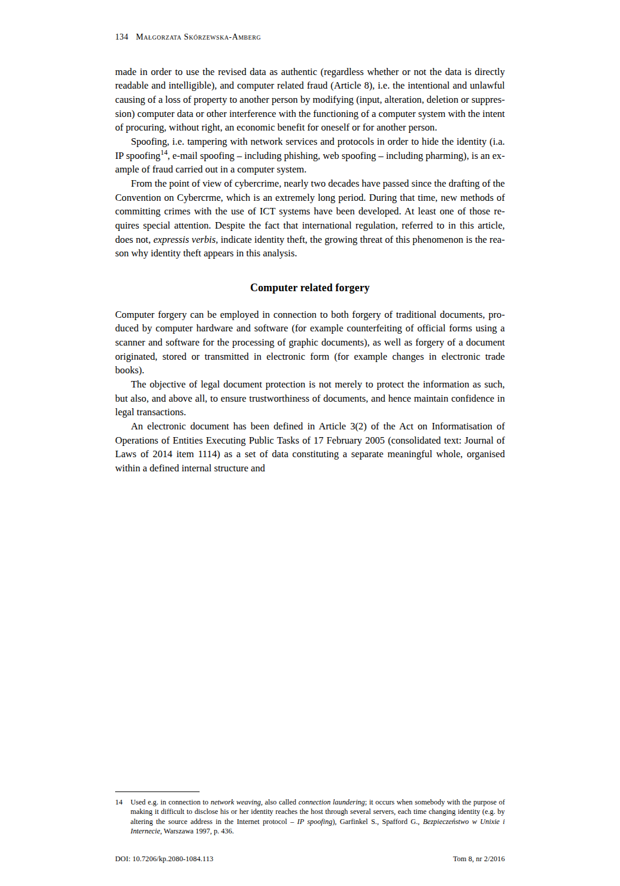134 Małgorzata Skórzewska-Amberg
made in order to use the revised data as authentic (regardless whether or not the data is directly readable and intelligible), and computer related fraud (Article 8), i.e. the intentional and unlawful causing of a loss of property to another person by modifying (input, alteration, deletion or suppression) computer data or other interference with the functioning of a computer system with the intent of procuring, without right, an economic benefit for oneself or for another person.
Spoofing, i.e. tampering with network services and protocols in order to hide the identity (i.a. IP spoofing14, e-mail spoofing – including phishing, web spoofing – including pharming), is an example of fraud carried out in a computer system.
From the point of view of cybercrime, nearly two decades have passed since the drafting of the Convention on Cybercrme, which is an extremely long period. During that time, new methods of committing crimes with the use of ICT systems have been developed. At least one of those requires special attention. Despite the fact that international regulation, referred to in this article, does not, expressis verbis, indicate identity theft, the growing threat of this phenomenon is the reason why identity theft appears in this analysis.
Computer related forgery
Computer forgery can be employed in connection to both forgery of traditional documents, produced by computer hardware and software (for example counterfeiting of official forms using a scanner and software for the processing of graphic documents), as well as forgery of a document originated, stored or transmitted in electronic form (for example changes in electronic trade books).
The objective of legal document protection is not merely to protect the information as such, but also, and above all, to ensure trustworthiness of documents, and hence maintain confidence in legal transactions.
An electronic document has been defined in Article 3(2) of the Act on Informatisation of Operations of Entities Executing Public Tasks of 17 February 2005 (consolidated text: Journal of Laws of 2014 item 1114) as a set of data constituting a separate meaningful whole, organised within a defined internal structure and
14
Used e.g. in connection to network weaving, also called connection laundering; it occurs when somebody with the purpose of making it difficult to disclose his or her identity reaches the host through several servers, each time changing identity (e.g. by altering the source address in the Internet protocol – IP spoofing), Garfinkel S., Spafford G., Bezpieczeństwo w Unixie i Internecie, Warszawa 1997, p. 436.
DOI: 10.7206/kp.2080-1084.113
Tom 8, nr 2/2016